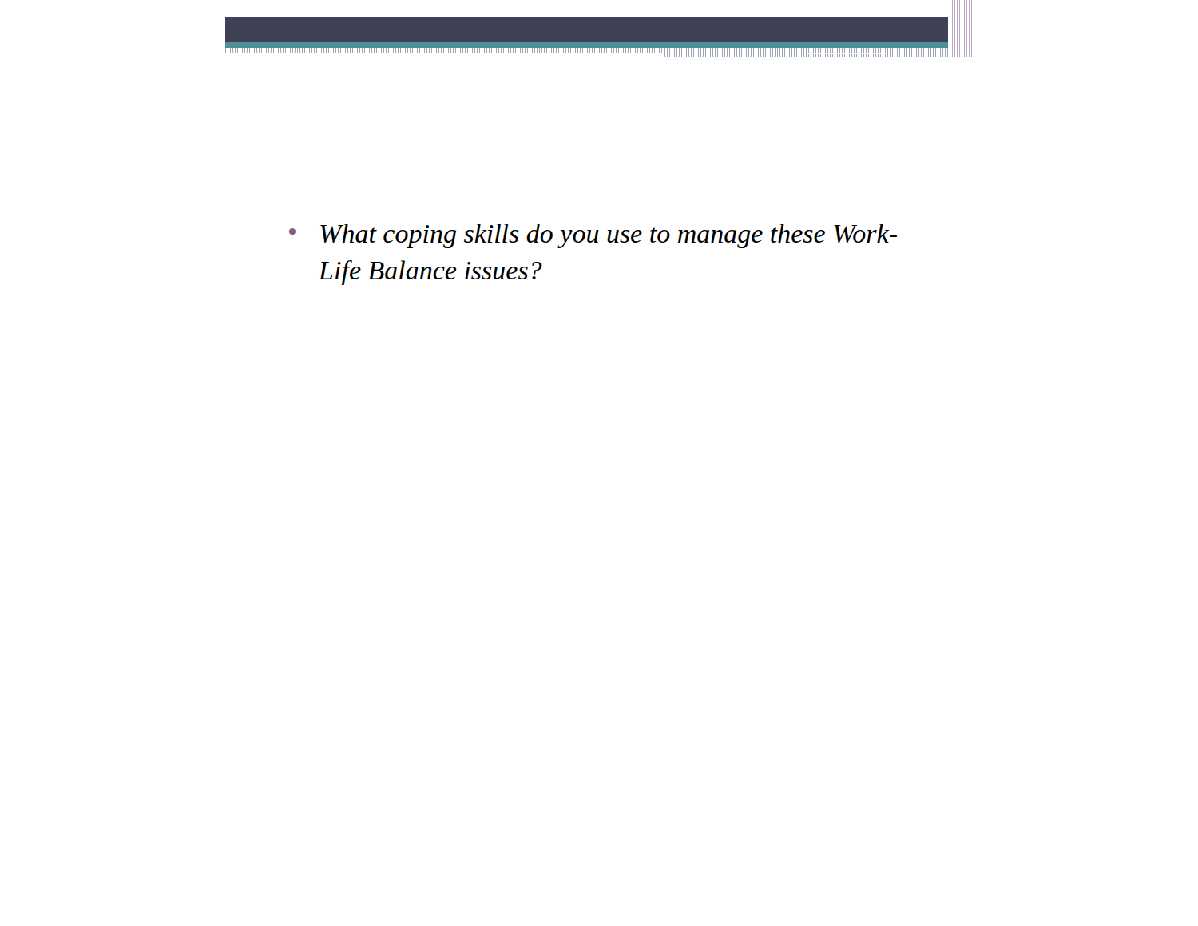What coping skills do you use to manage these Work-Life Balance issues?